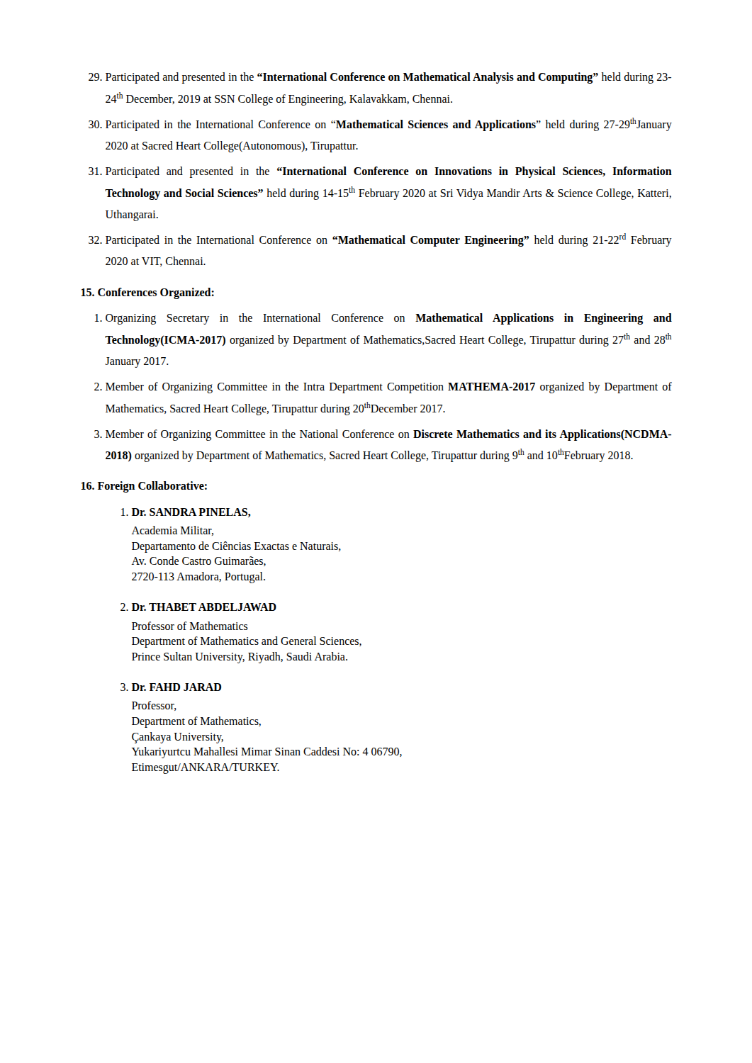Participated and presented in the “International Conference on Mathematical Analysis and Computing” held during 23-24th December, 2019 at SSN College of Engineering, Kalavakkam, Chennai.
Participated in the International Conference on “Mathematical Sciences and Applications” held during 27-29thJanuary 2020 at Sacred Heart College(Autonomous), Tirupattur.
Participated and presented in the “International Conference on Innovations in Physical Sciences, Information Technology and Social Sciences” held during 14-15th February 2020 at Sri Vidya Mandir Arts & Science College, Katteri, Uthangarai.
Participated in the International Conference on “Mathematical Computer Engineering” held during 21-22rd February 2020 at VIT, Chennai.
15. Conferences Organized:
Organizing Secretary in the International Conference on Mathematical Applications in Engineering and Technology(ICMA-2017) organized by Department of Mathematics,Sacred Heart College, Tirupattur during 27th and 28th January 2017.
Member of Organizing Committee in the Intra Department Competition MATHEMA-2017 organized by Department of Mathematics, Sacred Heart College, Tirupattur during 20thDecember 2017.
Member of Organizing Committee in the National Conference on Discrete Mathematics and its Applications(NCDMA-2018) organized by Department of Mathematics, Sacred Heart College, Tirupattur during 9th and 10thFebruary 2018.
16. Foreign Collaborative:
Dr. SANDRA PINELAS,
Academia Militar,
Departamento de Ciências Exactas e Naturais,
Av. Conde Castro Guimarães,
2720-113 Amadora, Portugal.
Dr. THABET ABDELJAWAD
Professor of Mathematics
Department of Mathematics and General Sciences,
Prince Sultan University, Riyadh, Saudi Arabia.
Dr. FAHD JARAD
Professor,
Department of Mathematics,
Çankaya University,
Yukariyurtcu Mahallesi Mimar Sinan Caddesi No: 4 06790,
Etimesgut/ANKARA/TURKEY.